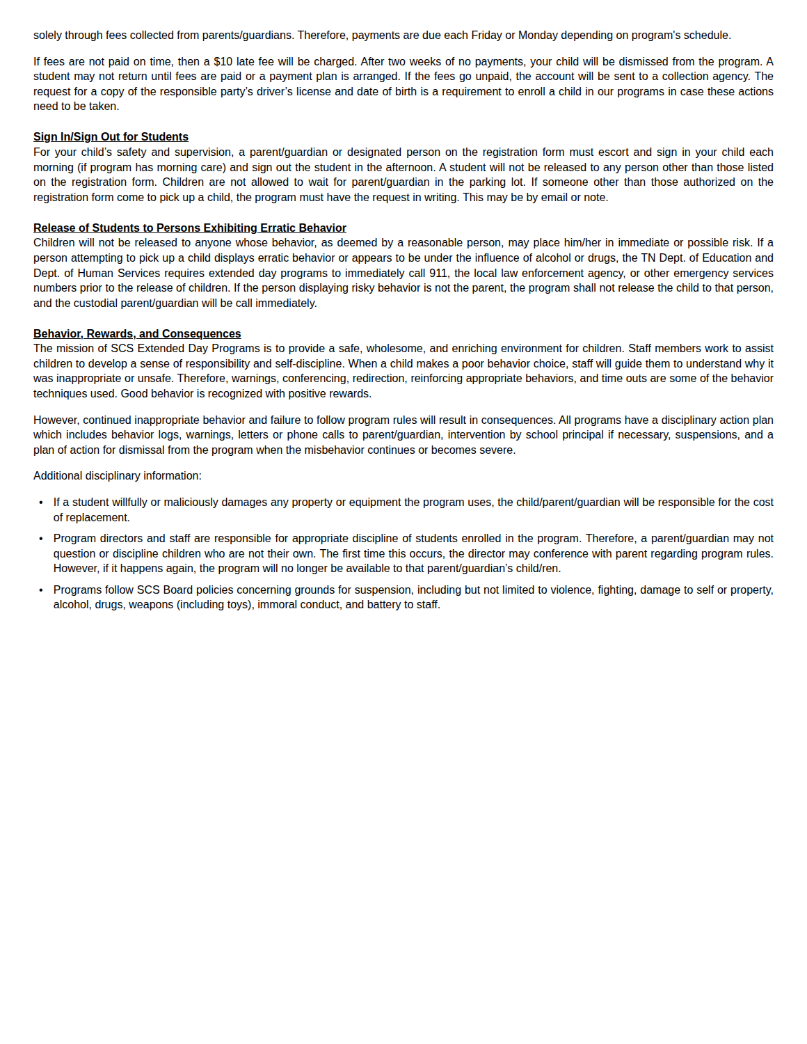solely through fees collected from parents/guardians. Therefore, payments are due each Friday or Monday depending on program's schedule.
If fees are not paid on time, then a $10 late fee will be charged. After two weeks of no payments, your child will be dismissed from the program. A student may not return until fees are paid or a payment plan is arranged. If the fees go unpaid, the account will be sent to a collection agency. The request for a copy of the responsible party’s driver’s license and date of birth is a requirement to enroll a child in our programs in case these actions need to be taken.
Sign In/Sign Out for Students
For your child’s safety and supervision, a parent/guardian or designated person on the registration form must escort and sign in your child each morning (if program has morning care) and sign out the student in the afternoon. A student will not be released to any person other than those listed on the registration form. Children are not allowed to wait for parent/guardian in the parking lot. If someone other than those authorized on the registration form come to pick up a child, the program must have the request in writing. This may be by email or note.
Release of Students to Persons Exhibiting Erratic Behavior
Children will not be released to anyone whose behavior, as deemed by a reasonable person, may place him/her in immediate or possible risk. If a person attempting to pick up a child displays erratic behavior or appears to be under the influence of alcohol or drugs, the TN Dept. of Education and Dept. of Human Services requires extended day programs to immediately call 911, the local law enforcement agency, or other emergency services numbers prior to the release of children. If the person displaying risky behavior is not the parent, the program shall not release the child to that person, and the custodial parent/guardian will be call immediately.
Behavior, Rewards, and Consequences
The mission of SCS Extended Day Programs is to provide a safe, wholesome, and enriching environment for children. Staff members work to assist children to develop a sense of responsibility and self-discipline. When a child makes a poor behavior choice, staff will guide them to understand why it was inappropriate or unsafe. Therefore, warnings, conferencing, redirection, reinforcing appropriate behaviors, and time outs are some of the behavior techniques used. Good behavior is recognized with positive rewards.
However, continued inappropriate behavior and failure to follow program rules will result in consequences. All programs have a disciplinary action plan which includes behavior logs, warnings, letters or phone calls to parent/guardian, intervention by school principal if necessary, suspensions, and a plan of action for dismissal from the program when the misbehavior continues or becomes severe.
Additional disciplinary information:
If a student willfully or maliciously damages any property or equipment the program uses, the child/parent/guardian will be responsible for the cost of replacement.
Program directors and staff are responsible for appropriate discipline of students enrolled in the program. Therefore, a parent/guardian may not question or discipline children who are not their own. The first time this occurs, the director may conference with parent regarding program rules. However, if it happens again, the program will no longer be available to that parent/guardian’s child/ren.
Programs follow SCS Board policies concerning grounds for suspension, including but not limited to violence, fighting, damage to self or property, alcohol, drugs, weapons (including toys), immoral conduct, and battery to staff.